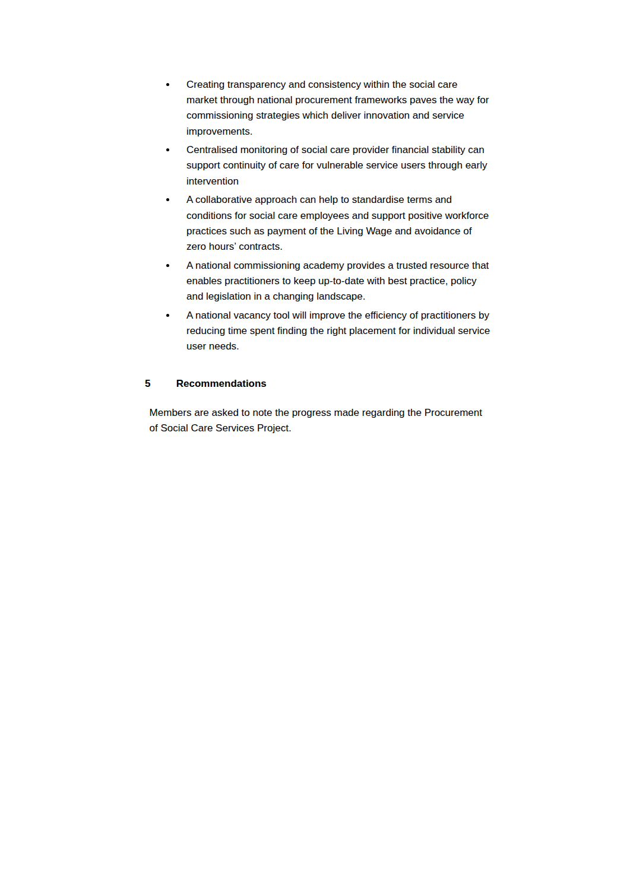Creating transparency and consistency within the social care market through national procurement frameworks paves the way for commissioning strategies which deliver innovation and service improvements.
Centralised monitoring of social care provider financial stability can support continuity of care for vulnerable service users through early intervention
A collaborative approach can help to standardise terms and conditions for social care employees and support positive workforce practices such as payment of the Living Wage and avoidance of zero hours’ contracts.
A national commissioning academy provides a trusted resource that enables practitioners to keep up-to-date with best practice, policy and legislation in a changing landscape.
A national vacancy tool will improve the efficiency of practitioners by reducing time spent finding the right placement for individual service user needs.
5
Recommendations
Members are asked to note the progress made regarding the Procurement of Social Care Services Project.